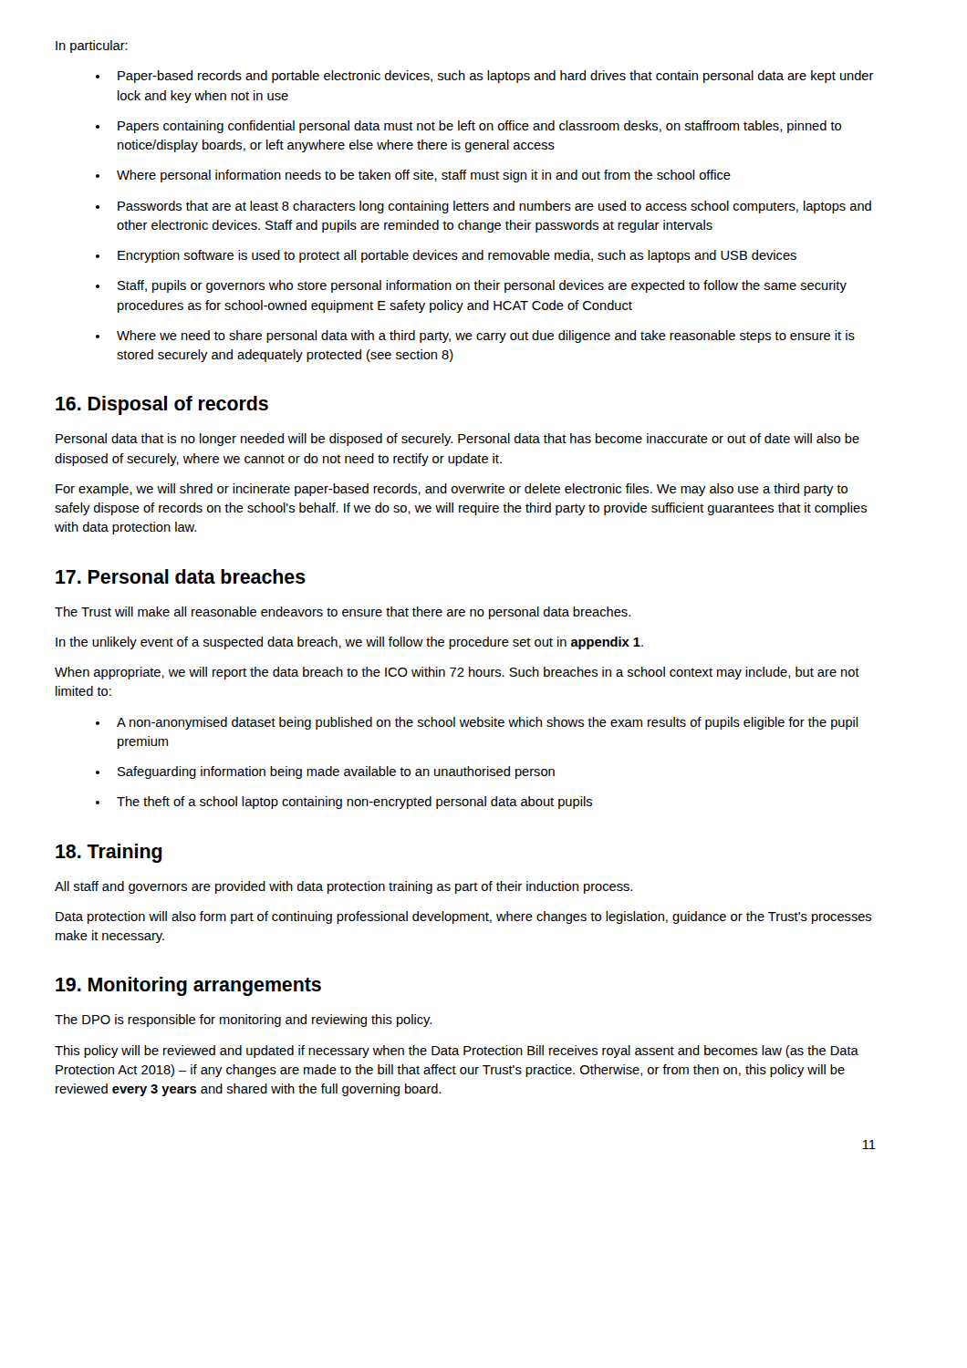In particular:
Paper-based records and portable electronic devices, such as laptops and hard drives that contain personal data are kept under lock and key when not in use
Papers containing confidential personal data must not be left on office and classroom desks, on staffroom tables, pinned to notice/display boards, or left anywhere else where there is general access
Where personal information needs to be taken off site, staff must sign it in and out from the school office
Passwords that are at least 8 characters long containing letters and numbers are used to access school computers, laptops and other electronic devices. Staff and pupils are reminded to change their passwords at regular intervals
Encryption software is used to protect all portable devices and removable media, such as laptops and USB devices
Staff, pupils or governors who store personal information on their personal devices are expected to follow the same security procedures as for school-owned equipment E safety policy and HCAT Code of Conduct
Where we need to share personal data with a third party, we carry out due diligence and take reasonable steps to ensure it is stored securely and adequately protected (see section 8)
16. Disposal of records
Personal data that is no longer needed will be disposed of securely. Personal data that has become inaccurate or out of date will also be disposed of securely, where we cannot or do not need to rectify or update it.
For example, we will shred or incinerate paper-based records, and overwrite or delete electronic files. We may also use a third party to safely dispose of records on the school's behalf. If we do so, we will require the third party to provide sufficient guarantees that it complies with data protection law.
17. Personal data breaches
The Trust will make all reasonable endeavors to ensure that there are no personal data breaches.
In the unlikely event of a suspected data breach, we will follow the procedure set out in appendix 1.
When appropriate, we will report the data breach to the ICO within 72 hours. Such breaches in a school context may include, but are not limited to:
A non-anonymised dataset being published on the school website which shows the exam results of pupils eligible for the pupil premium
Safeguarding information being made available to an unauthorised person
The theft of a school laptop containing non-encrypted personal data about pupils
18. Training
All staff and governors are provided with data protection training as part of their induction process.
Data protection will also form part of continuing professional development, where changes to legislation, guidance or the Trust's processes make it necessary.
19. Monitoring arrangements
The DPO is responsible for monitoring and reviewing this policy.
This policy will be reviewed and updated if necessary when the Data Protection Bill receives royal assent and becomes law (as the Data Protection Act 2018) – if any changes are made to the bill that affect our Trust's practice. Otherwise, or from then on, this policy will be reviewed every 3 years and shared with the full governing board.
11